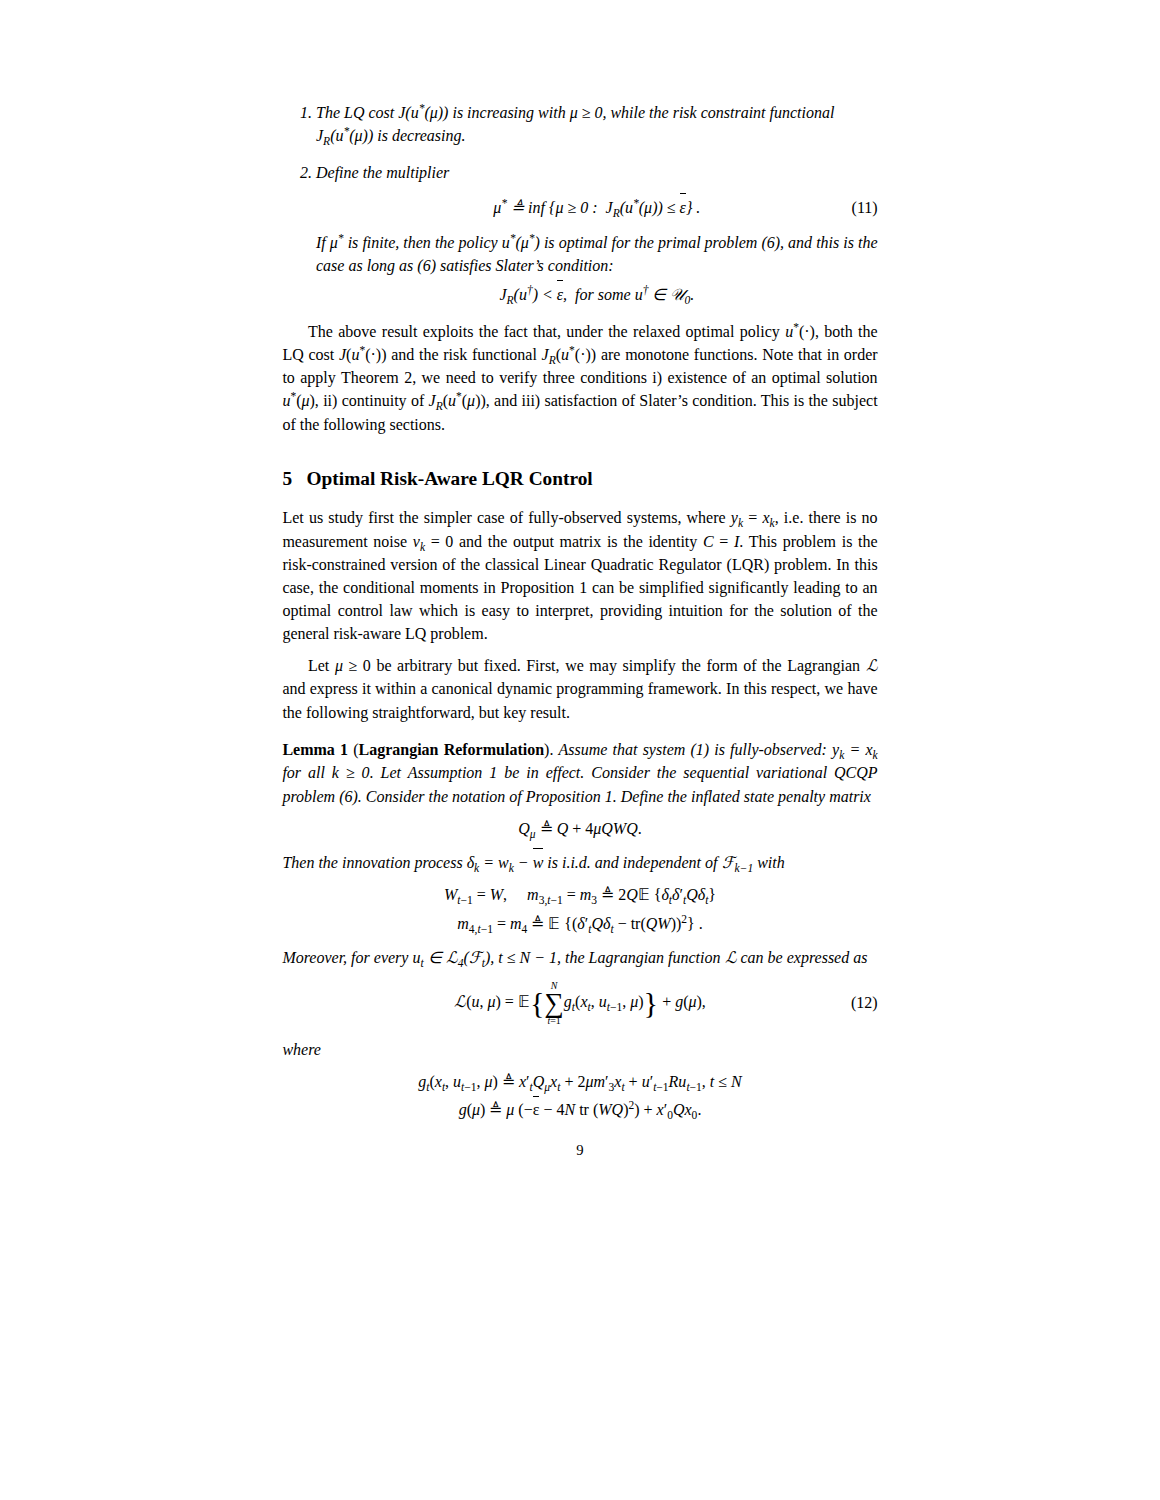The LQ cost J(u*(μ)) is increasing with μ ≥ 0, while the risk constraint functional JR(u*(μ)) is decreasing.
Define the multiplier μ* inf {μ ≥ 0 : JR(u*(μ)) ≤ ε} . (11) If μ* is finite, then the policy u*(μ*) is optimal for the primal problem (6), and this is the case as long as (6) satisfies Slater’s condition: JR(u†) < ε, for some u† ∈ 𝒰0.
The above result exploits the fact that, under the relaxed optimal policy u*(·), both the LQ cost J(u*(·)) and the risk functional JR(u*(·)) are monotone functions. Note that in order to apply Theorem 2, we need to verify three conditions i) existence of an optimal solution u*(μ), ii) continuity of JR(u*(μ)), and iii) satisfaction of Slater’s condition. This is the subject of the following sections.
5 Optimal Risk-Aware LQR Control
Let us study first the simpler case of fully-observed systems, where yk = xk, i.e. there is no measurement noise vk = 0 and the output matrix is the identity C = I. This problem is the risk-constrained version of the classical Linear Quadratic Regulator (LQR) problem. In this case, the conditional moments in Proposition 1 can be simplified significantly leading to an optimal control law which is easy to interpret, providing intuition for the solution of the general risk-aware LQ problem.
Let μ ≥ 0 be arbitrary but fixed. First, we may simplify the form of the Lagrangian ℒ and express it within a canonical dynamic programming framework. In this respect, we have the following straightforward, but key result.
Lemma 1 (Lagrangian Reformulation). Assume that system (1) is fully-observed: yk = xk for all k ≥ 0. Let Assumption 1 be in effect. Consider the sequential variational QCQP problem (6). Consider the notation of Proposition 1. Define the inflated state penalty matrix
Qμ Q + 4μQWQ.
Then the innovation process δk = wk − w is i.i.d. and independent of ℱk−1 with
Wt−1 = W, m3,t−1 = m3 2Q𝔼 {δtδ′tQδt} m4,t−1 = m4 𝔼 {(δ′tQδt − tr(QW))2} .
Moreover, for every ut ∈ ℒ4(ℱt), t ≤ N − 1, the Lagrangian function ℒ can be expressed as
ℒ(u, μ) = 𝔼{N∑t=1 gt(xt, ut−1, μ)} + g(μ), (12)
where
gt(xt, ut−1, μ) x′tQμxt + 2μm′3xt + u′t−1Rut−1, t ≤ N g(μ) μ (−ε − 4N tr (WQ)2) + x′0Qx0.
9